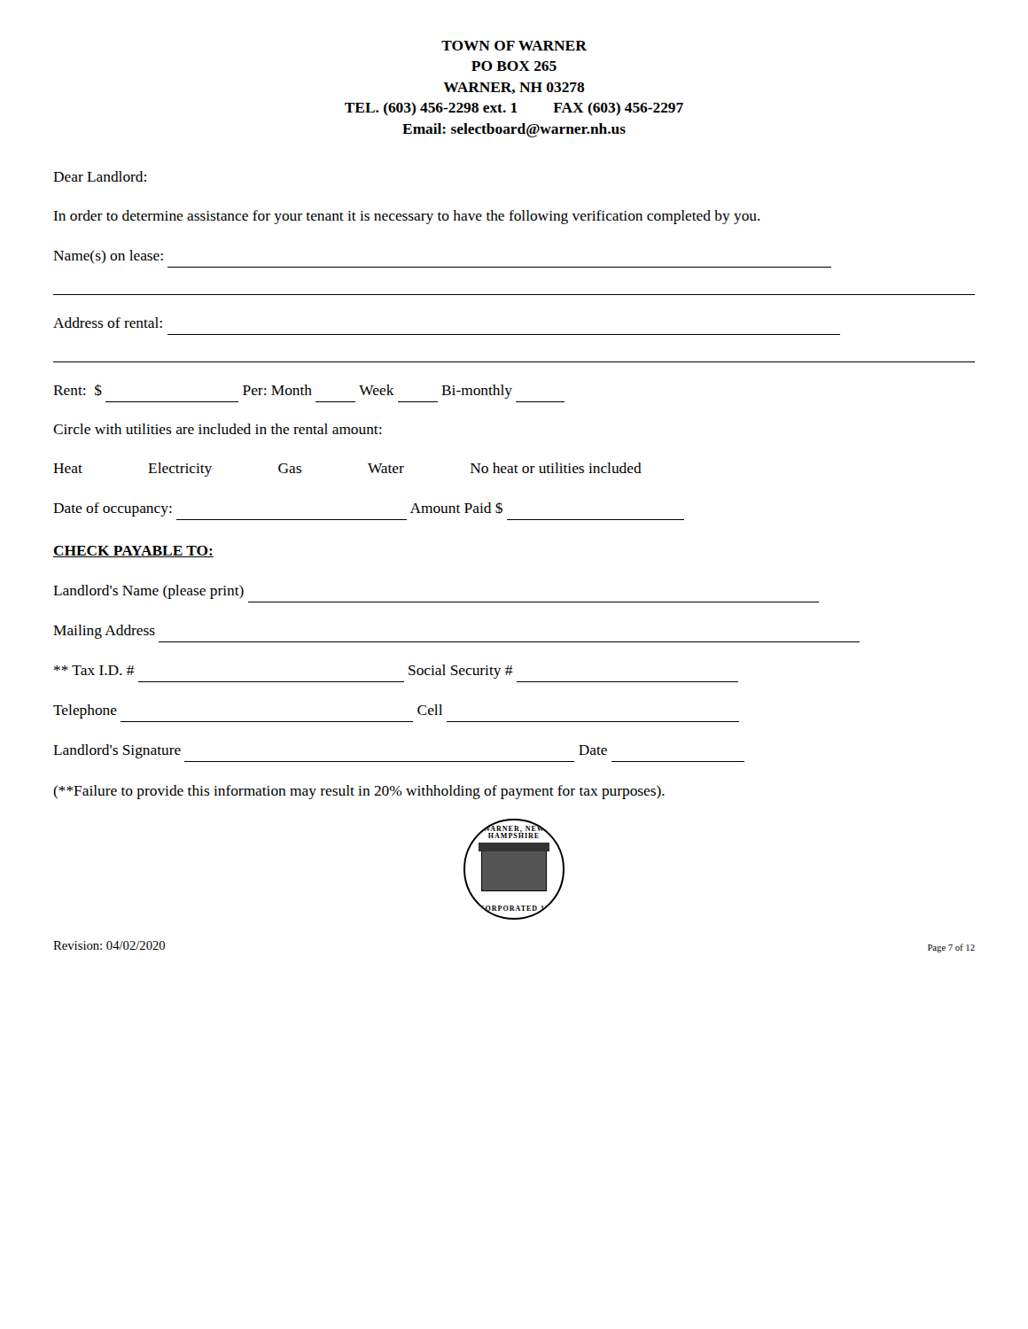TOWN OF WARNER
PO BOX 265
WARNER, NH 03278
TEL. (603) 456-2298 ext. 1 FAX (603) 456-2297
Email: selectboard@warner.nh.us
Dear Landlord:
In order to determine assistance for your tenant it is necessary to have the following verification completed by you.
Name(s) on lease:
Address of rental:
Rent: $ Per: Month Week Bi-monthly
Circle with utilities are included in the rental amount:
Heat Electricity Gas Water No heat or utilities included
Date of occupancy: Amount Paid $
CHECK PAYABLE TO:
Landlord's Name (please print)
Mailing Address
** Tax I.D. # Social Security #
Telephone Cell
Landlord's Signature Date
(**Failure to provide this information may result in 20% withholding of payment for tax purposes).
WARNER, NEW HAMPSHIRE
INCORPORATED 1774
Revision: 04/02/2020
Page 7 of 12